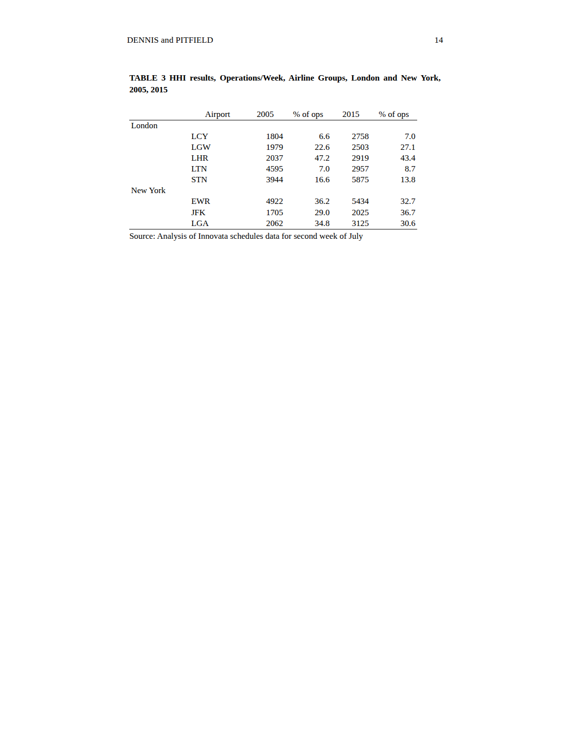DENNIS and PITFIELD 14
TABLE 3 HHI results, Operations/Week, Airline Groups, London and New York, 2005, 2015
| | Airport | 2005 | % of ops | 2015 | % of ops |
| --- | --- | --- | --- | --- | --- |
| London | | | | | |
| | LCY | 1804 | 6.6 | 2758 | 7.0 |
| | LGW | 1979 | 22.6 | 2503 | 27.1 |
| | LHR | 2037 | 47.2 | 2919 | 43.4 |
| | LTN | 4595 | 7.0 | 2957 | 8.7 |
| | STN | 3944 | 16.6 | 5875 | 13.8 |
| New York | | | | | |
| | EWR | 4922 | 36.2 | 5434 | 32.7 |
| | JFK | 1705 | 29.0 | 2025 | 36.7 |
| | LGA | 2062 | 34.8 | 3125 | 30.6 |
Source: Analysis of Innovata schedules data for second week of July